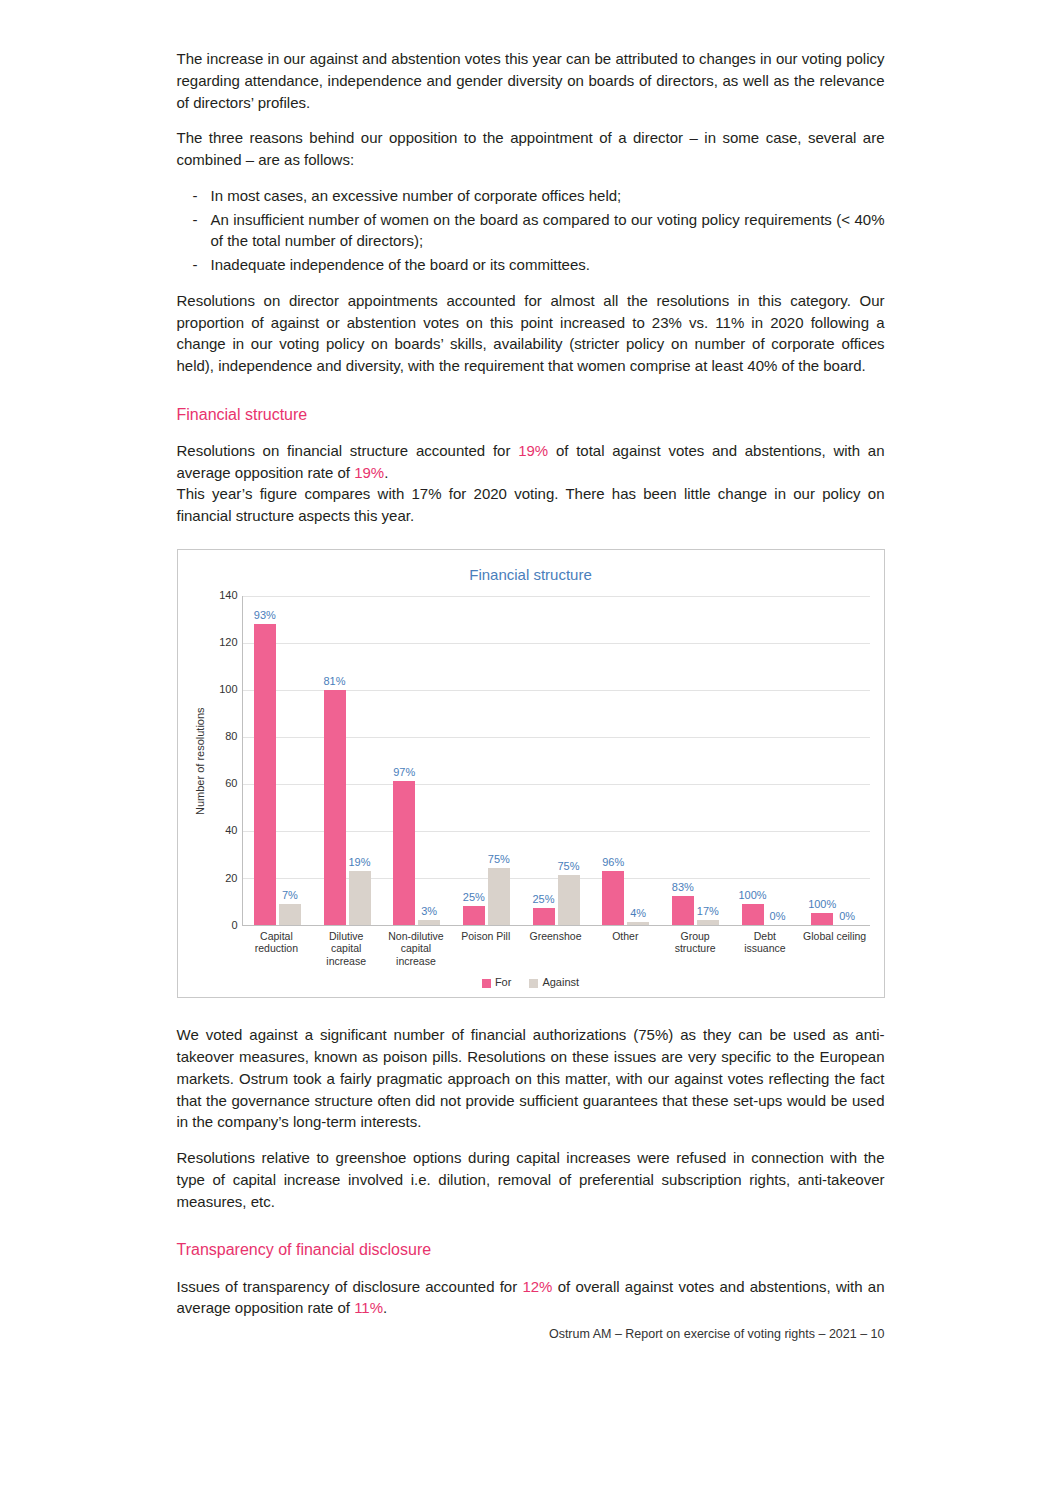The increase in our against and abstention votes this year can be attributed to changes in our voting policy regarding attendance, independence and gender diversity on boards of directors, as well as the relevance of directors’ profiles.
The three reasons behind our opposition to the appointment of a director – in some case, several are combined – are as follows:
In most cases, an excessive number of corporate offices held;
An insufficient number of women on the board as compared to our voting policy requirements (< 40% of the total number of directors);
Inadequate independence of the board or its committees.
Resolutions on director appointments accounted for almost all the resolutions in this category. Our proportion of against or abstention votes on this point increased to 23% vs. 11% in 2020 following a change in our voting policy on boards’ skills, availability (stricter policy on number of corporate offices held), independence and diversity, with the requirement that women comprise at least 40% of the board.
Financial structure
Resolutions on financial structure accounted for 19% of total against votes and abstentions, with an average opposition rate of 19%.
This year’s figure compares with 17% for 2020 voting. There has been little change in our policy on financial structure aspects this year.
Financial structure
Number of resolutions
140 120 100 80 60 40 20 0
93%
7%
81%
19%
97%
3%
25%
75%
25%
75%
96%
4%
83%
17%
100%
0%
100%
0%
Capital
reduction
Dilutive capital
increase
Non-dilutive
capital increase
Poison Pill
Greenshoe
Other
Group structure
Debt issuance
Global ceiling
For Against
We voted against a significant number of financial authorizations (75%) as they can be used as anti-takeover measures, known as poison pills. Resolutions on these issues are very specific to the European markets. Ostrum took a fairly pragmatic approach on this matter, with our against votes reflecting the fact that the governance structure often did not provide sufficient guarantees that these set-ups would be used in the company’s long-term interests.
Resolutions relative to greenshoe options during capital increases were refused in connection with the type of capital increase involved i.e. dilution, removal of preferential subscription rights, anti-takeover measures, etc.
Transparency of financial disclosure
Issues of transparency of disclosure accounted for 12% of overall against votes and abstentions, with an average opposition rate of 11%.
Ostrum AM – Report on exercise of voting rights – 2021 – 10